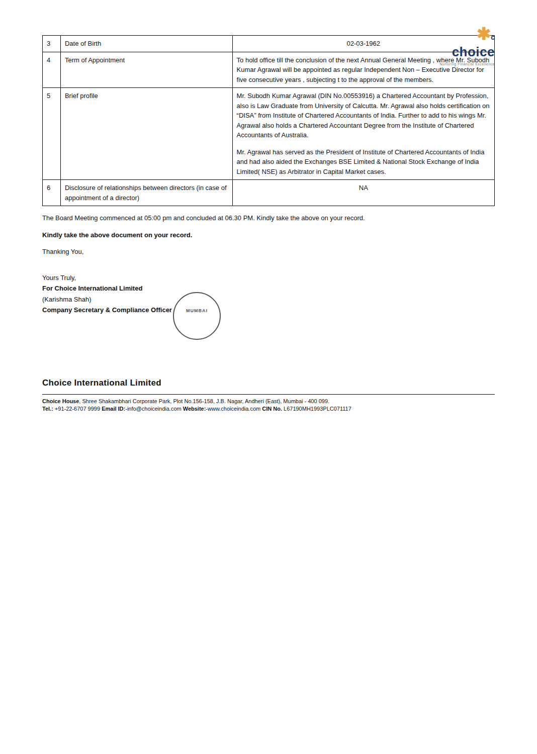✱c
choice
Nurturing Financial Excellence
| 3 | Date of Birth | 02-03-1962 |
| 4 | Term of Appointment | To hold office till the conclusion of the next Annual General Meeting , where Mr. Subodh Kumar Agrawal will be appointed as regular Independent Non – Executive Director for five consecutive years , subjecting t to the approval of the members. |
| 5 | Brief profile | Mr. Subodh Kumar Agrawal (DIN No.00553916) a Chartered Accountant by Profession, also is Law Graduate from University of Calcutta. Mr. Agrawal also holds certification on “DISA” from Institute of Chartered Accountants of India. Further to add to his wings Mr. Agrawal also holds a Chartered Accountant Degree from the Institute of Chartered Accountants of Australia. Mr. Agrawal has served as the President of Institute of Chartered Accountants of India and had also aided the Exchanges BSE Limited & National Stock Exchange of India Limited( NSE) as Arbitrator in Capital Market cases. |
| 6 | Disclosure of relationships between directors (in case of appointment of a director) | NA |
The Board Meeting commenced at 05:00 pm and concluded at 06.30 PM. Kindly take the above on your record.
Kindly take the above document on your record.
Thanking You,
Yours Truly,
For Choice International Limited
(Karishma Shah)
Company Secretary & Compliance Officer
MUMBAI
Choice International Limited
Choice House, Shree Shakambhari Corporate Park, Plot No.156-158, J.B. Nagar, Andheri (East), Mumbai - 400 099.
Tel.: +91-22-6707 9999 Email ID:-info@choiceindia.com Website:-www.choiceindia.com CIN No. L67190MH1993PLC071117